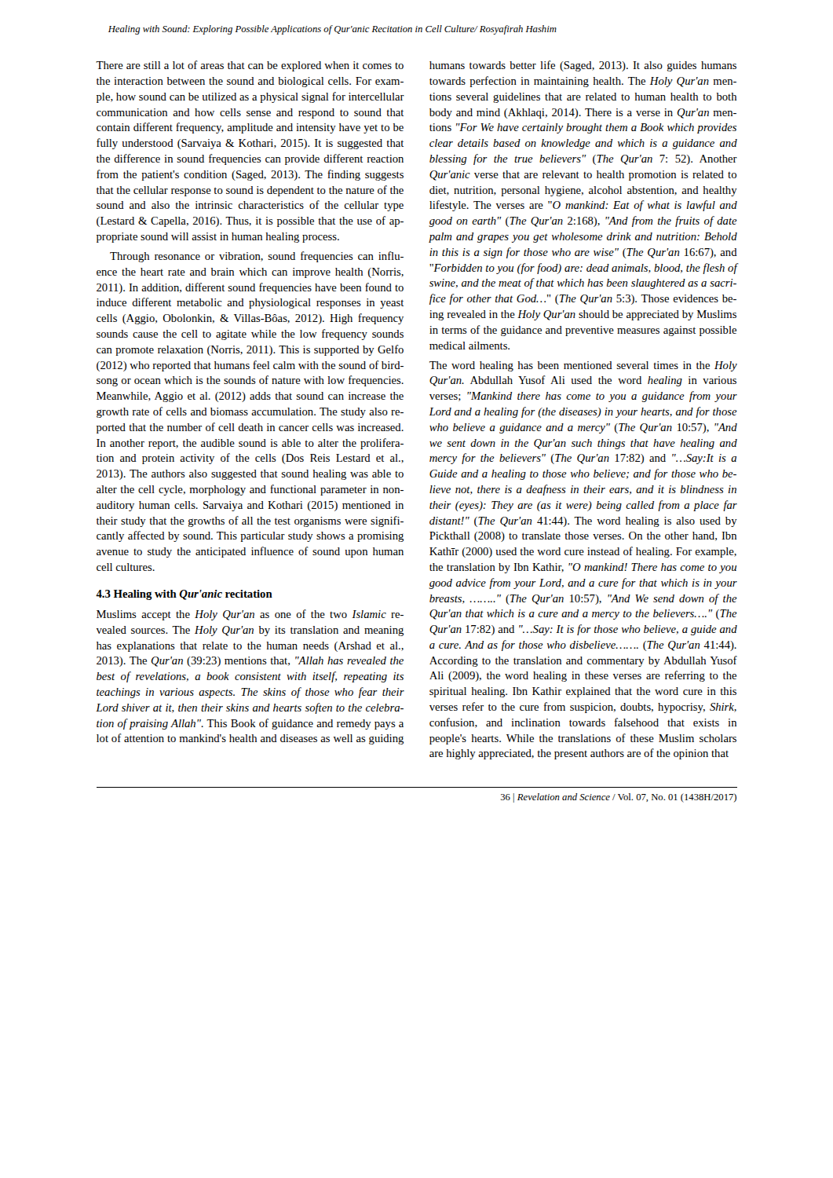Healing with Sound: Exploring Possible Applications of Qur'anic Recitation in Cell Culture/ Rosyafirah Hashim
There are still a lot of areas that can be explored when it comes to the interaction between the sound and biological cells. For example, how sound can be utilized as a physical signal for intercellular communication and how cells sense and respond to sound that contain different frequency, amplitude and intensity have yet to be fully understood (Sarvaiya & Kothari, 2015). It is suggested that the difference in sound frequencies can provide different reaction from the patient's condition (Saged, 2013). The finding suggests that the cellular response to sound is dependent to the nature of the sound and also the intrinsic characteristics of the cellular type (Lestard & Capella, 2016). Thus, it is possible that the use of appropriate sound will assist in human healing process.
Through resonance or vibration, sound frequencies can influence the heart rate and brain which can improve health (Norris, 2011). In addition, different sound frequencies have been found to induce different metabolic and physiological responses in yeast cells (Aggio, Obolonkin, & Villas-Bôas, 2012). High frequency sounds cause the cell to agitate while the low frequency sounds can promote relaxation (Norris, 2011). This is supported by Gelfo (2012) who reported that humans feel calm with the sound of birdsong or ocean which is the sounds of nature with low frequencies. Meanwhile, Aggio et al. (2012) adds that sound can increase the growth rate of cells and biomass accumulation. The study also reported that the number of cell death in cancer cells was increased. In another report, the audible sound is able to alter the proliferation and protein activity of the cells (Dos Reis Lestard et al., 2013). The authors also suggested that sound healing was able to alter the cell cycle, morphology and functional parameter in non-auditory human cells. Sarvaiya and Kothari (2015) mentioned in their study that the growths of all the test organisms were significantly affected by sound. This particular study shows a promising avenue to study the anticipated influence of sound upon human cell cultures.
4.3 Healing with Qur'anic recitation
Muslims accept the Holy Qur'an as one of the two Islamic revealed sources. The Holy Qur'an by its translation and meaning has explanations that relate to the human needs (Arshad et al., 2013). The Qur'an (39:23) mentions that, "Allah has revealed the best of revelations, a book consistent with itself, repeating its teachings in various aspects. The skins of those who fear their Lord shiver at it, then their skins and hearts soften to the celebration of praising Allah". This Book of guidance and remedy pays a lot of attention to mankind's health and diseases as well as guiding humans towards better life (Saged, 2013). It also guides humans towards perfection in maintaining health. The Holy Qur'an mentions several guidelines that are related to human health to both body and mind (Akhlaqi, 2014). There is a verse in Qur'an mentions "For We have certainly brought them a Book which provides clear details based on knowledge and which is a guidance and blessing for the true believers" (The Qur'an 7: 52). Another Qur'anic verse that are relevant to health promotion is related to diet, nutrition, personal hygiene, alcohol abstention, and healthy lifestyle. The verses are "O mankind: Eat of what is lawful and good on earth" (The Qur'an 2:168), "And from the fruits of date palm and grapes you get wholesome drink and nutrition: Behold in this is a sign for those who are wise" (The Qur'an 16:67), and "Forbidden to you (for food) are: dead animals, blood, the flesh of swine, and the meat of that which has been slaughtered as a sacrifice for other that God…" (The Qur'an 5:3). Those evidences being revealed in the Holy Qur'an should be appreciated by Muslims in terms of the guidance and preventive measures against possible medical ailments.
The word healing has been mentioned several times in the Holy Qur'an. Abdullah Yusof Ali used the word healing in various verses; "Mankind there has come to you a guidance from your Lord and a healing for (the diseases) in your hearts, and for those who believe a guidance and a mercy" (The Qur'an 10:57), "And we sent down in the Qur'an such things that have healing and mercy for the believers" (The Qur'an 17:82) and "…Say:It is a Guide and a healing to those who believe; and for those who believe not, there is a deafness in their ears, and it is blindness in their (eyes): They are (as it were) being called from a place far distant!" (The Qur'an 41:44). The word healing is also used by Pickthall (2008) to translate those verses. On the other hand, Ibn Kathīr (2000) used the word cure instead of healing. For example, the translation by Ibn Kathir, "O mankind! There has come to you good advice from your Lord, and a cure for that which is in your breasts, …….." (The Qur'an 10:57), "And We send down of the Qur'an that which is a cure and a mercy to the believers…." (The Qur'an 17:82) and "…Say: It is for those who believe, a guide and a cure. And as for those who disbelieve……. (The Qur'an 41:44). According to the translation and commentary by Abdullah Yusof Ali (2009), the word healing in these verses are referring to the spiritual healing. Ibn Kathir explained that the word cure in this verses refer to the cure from suspicion, doubts, hypocrisy, Shirk, confusion, and inclination towards falsehood that exists in people's hearts. While the translations of these Muslim scholars are highly appreciated, the present authors are of the opinion that
36 | Revelation and Science / Vol. 07, No. 01 (1438H/2017)